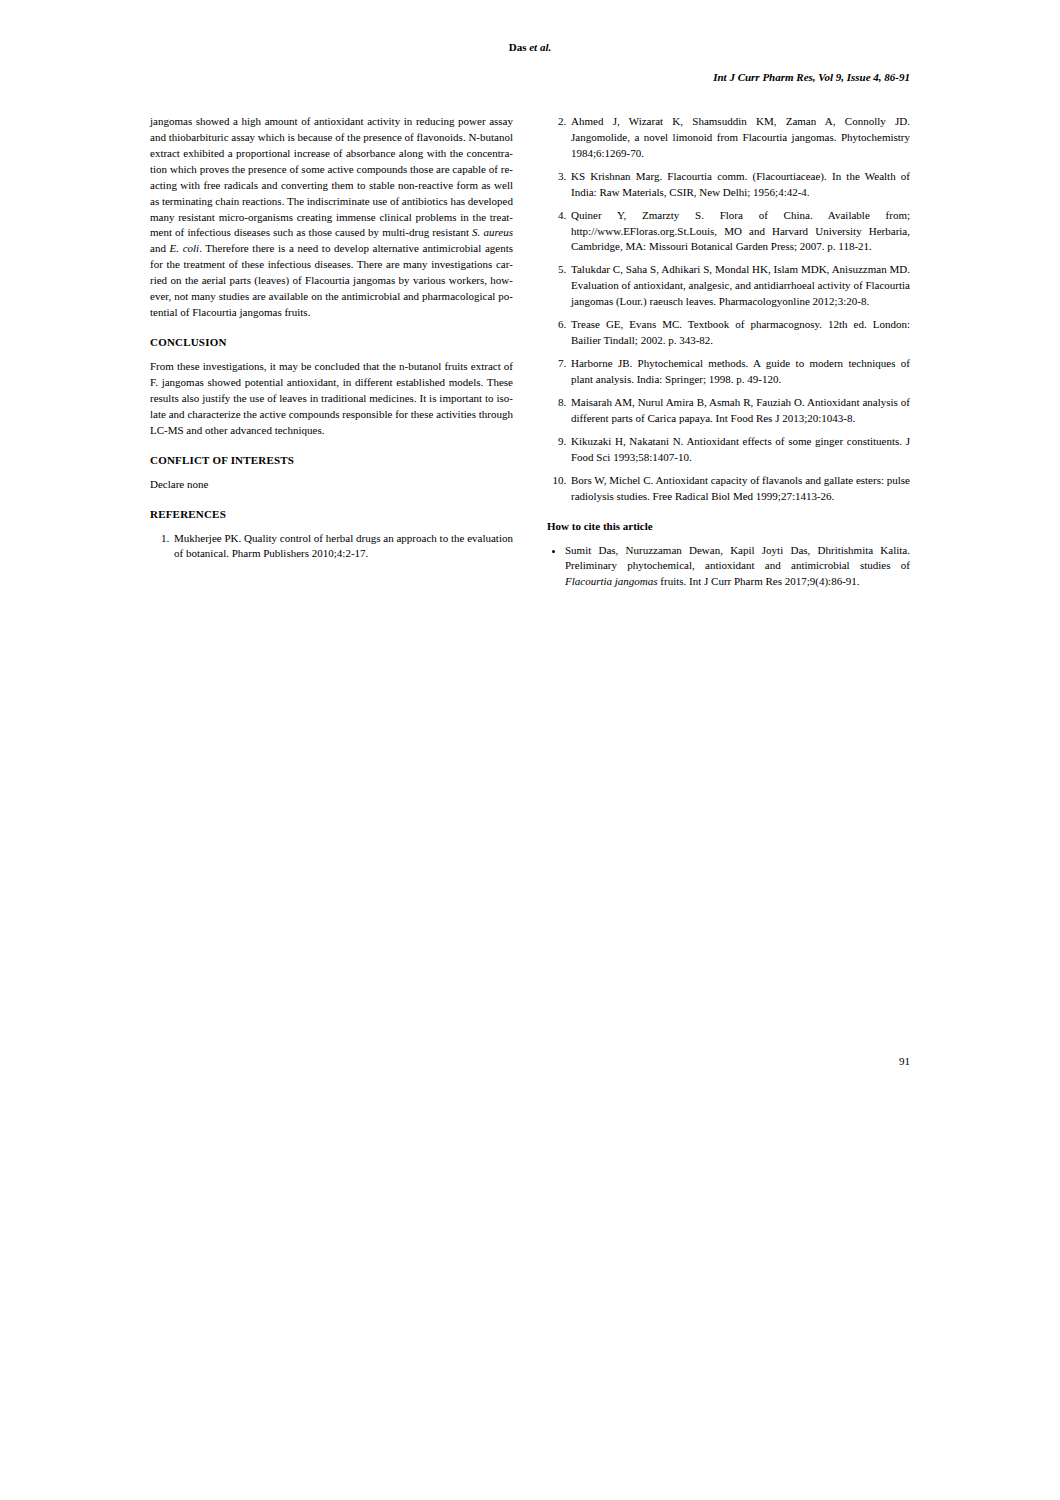Das et al.
Int J Curr Pharm Res, Vol 9, Issue 4, 86-91
jangomas showed a high amount of antioxidant activity in reducing power assay and thiobarbituric assay which is because of the presence of flavonoids. N-butanol extract exhibited a proportional increase of absorbance along with the concentration which proves the presence of some active compounds those are capable of reacting with free radicals and converting them to stable non-reactive form as well as terminating chain reactions. The indiscriminate use of antibiotics has developed many resistant micro-organisms creating immense clinical problems in the treatment of infectious diseases such as those caused by multi-drug resistant S. aureus and E. coli. Therefore there is a need to develop alternative antimicrobial agents for the treatment of these infectious diseases. There are many investigations carried on the aerial parts (leaves) of Flacourtia jangomas by various workers, however, not many studies are available on the antimicrobial and pharmacological potential of Flacourtia jangomas fruits.
Conclusion
From these investigations, it may be concluded that the n-butanol fruits extract of F. jangomas showed potential antioxidant, in different established models. These results also justify the use of leaves in traditional medicines. It is important to isolate and characterize the active compounds responsible for these activities through LC-MS and other advanced techniques.
Conflict of interests
Declare none
References
Mukherjee PK. Quality control of herbal drugs an approach to the evaluation of botanical. Pharm Publishers 2010;4:2-17.
Ahmed J, Wizarat K, Shamsuddin KM, Zaman A, Connolly JD. Jangomolide, a novel limonoid from Flacourtia jangomas. Phytochemistry 1984;6:1269-70.
KS Krishnan Marg. Flacourtia comm. (Flacourtiaceae). In the Wealth of India: Raw Materials, CSIR, New Delhi; 1956;4:42-4.
Quiner Y, Zmarzty S. Flora of China. Available from; http://www.EFloras.org.St.Louis, MO and Harvard University Herbaria, Cambridge, MA: Missouri Botanical Garden Press; 2007. p. 118-21.
Talukdar C, Saha S, Adhikari S, Mondal HK, Islam MDK, Anisuzzman MD. Evaluation of antioxidant, analgesic, and antidiarrhoeal activity of Flacourtia jangomas (Lour.) raeusch leaves. Pharmacologyonline 2012;3:20-8.
Trease GE, Evans MC. Textbook of pharmacognosy. 12th ed. London: Bailier Tindall; 2002. p. 343-82.
Harborne JB. Phytochemical methods. A guide to modern techniques of plant analysis. India: Springer; 1998. p. 49-120.
Maisarah AM, Nurul Amira B, Asmah R, Fauziah O. Antioxidant analysis of different parts of Carica papaya. Int Food Res J 2013;20:1043-8.
Kikuzaki H, Nakatani N. Antioxidant effects of some ginger constituents. J Food Sci 1993;58:1407-10.
Bors W, Michel C. Antioxidant capacity of flavanols and gallate esters: pulse radiolysis studies. Free Radical Biol Med 1999;27:1413-26.
How to cite this article
Sumit Das, Nuruzzaman Dewan, Kapil Joyti Das, Dhritishmita Kalita. Preliminary phytochemical, antioxidant and antimicrobial studies of Flacourtia jangomas fruits. Int J Curr Pharm Res 2017;9(4):86-91.
91